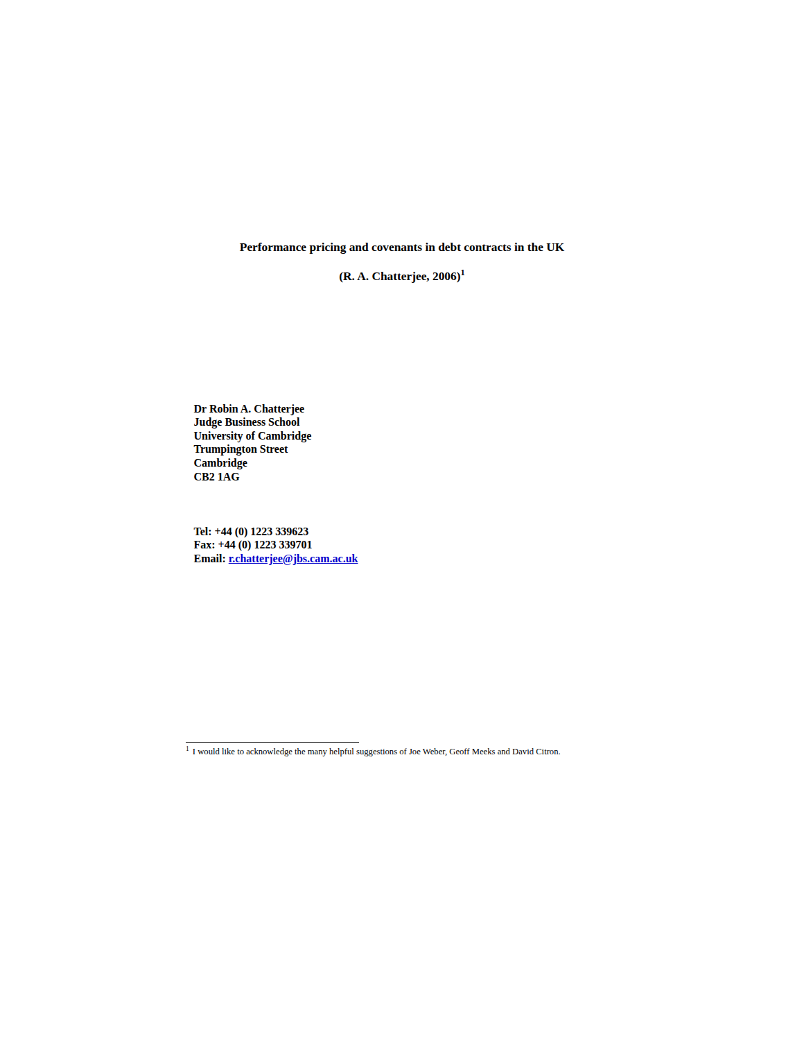Performance pricing and covenants in debt contracts in the UK
(R. A. Chatterjee, 2006)1
Dr Robin A. Chatterjee
Judge Business School
University of Cambridge
Trumpington Street
Cambridge
CB2 1AG
Tel: +44 (0) 1223 339623
Fax: +44 (0) 1223 339701
Email: r.chatterjee@jbs.cam.ac.uk
1 I would like to acknowledge the many helpful suggestions of Joe Weber, Geoff Meeks and David Citron.